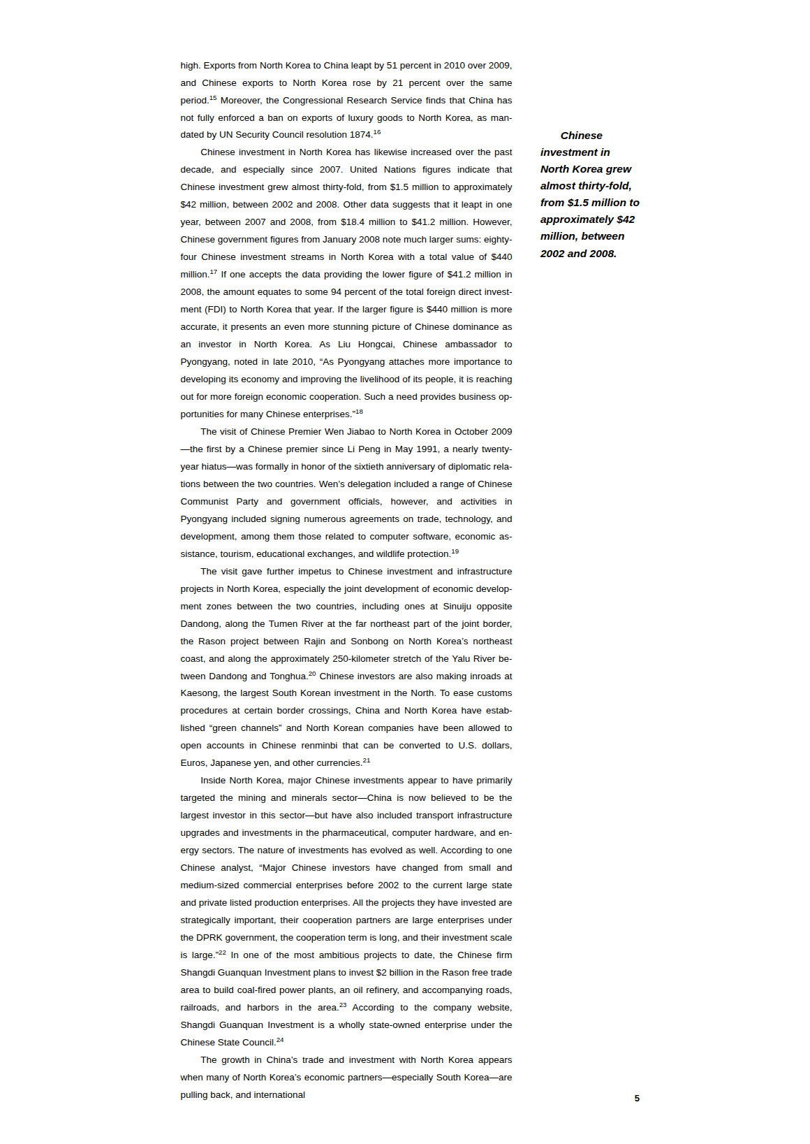high. Exports from North Korea to China leapt by 51 percent in 2010 over 2009, and Chinese exports to North Korea rose by 21 percent over the same period.15 Moreover, the Congressional Research Service finds that China has not fully enforced a ban on exports of luxury goods to North Korea, as mandated by UN Security Council resolution 1874.16
Chinese investment in North Korea has likewise increased over the past decade, and especially since 2007. United Nations figures indicate that Chinese investment grew almost thirty-fold, from $1.5 million to approximately $42 million, between 2002 and 2008. Other data suggests that it leapt in one year, between 2007 and 2008, from $18.4 million to $41.2 million. However, Chinese government figures from January 2008 note much larger sums: eighty-four Chinese investment streams in North Korea with a total value of $440 million.17 If one accepts the data providing the lower figure of $41.2 million in 2008, the amount equates to some 94 percent of the total foreign direct investment (FDI) to North Korea that year. If the larger figure is $440 million is more accurate, it presents an even more stunning picture of Chinese dominance as an investor in North Korea. As Liu Hongcai, Chinese ambassador to Pyongyang, noted in late 2010, “As Pyongyang attaches more importance to developing its economy and improving the livelihood of its people, it is reaching out for more foreign economic cooperation. Such a need provides business opportunities for many Chinese enterprises.”18
The visit of Chinese Premier Wen Jiabao to North Korea in October 2009—the first by a Chinese premier since Li Peng in May 1991, a nearly twenty-year hiatus—was formally in honor of the sixtieth anniversary of diplomatic relations between the two countries. Wen’s delegation included a range of Chinese Communist Party and government officials, however, and activities in Pyongyang included signing numerous agreements on trade, technology, and development, among them those related to computer software, economic assistance, tourism, educational exchanges, and wildlife protection.19
The visit gave further impetus to Chinese investment and infrastructure projects in North Korea, especially the joint development of economic development zones between the two countries, including ones at Sinuiju opposite Dandong, along the Tumen River at the far northeast part of the joint border, the Rason project between Rajin and Sonbong on North Korea’s northeast coast, and along the approximately 250-kilometer stretch of the Yalu River between Dandong and Tonghua.20 Chinese investors are also making inroads at Kaesong, the largest South Korean investment in the North. To ease customs procedures at certain border crossings, China and North Korea have established “green channels” and North Korean companies have been allowed to open accounts in Chinese renminbi that can be converted to U.S. dollars, Euros, Japanese yen, and other currencies.21
Inside North Korea, major Chinese investments appear to have primarily targeted the mining and minerals sector—China is now believed to be the largest investor in this sector—but have also included transport infrastructure upgrades and investments in the pharmaceutical, computer hardware, and energy sectors. The nature of investments has evolved as well. According to one Chinese analyst, “Major Chinese investors have changed from small and medium-sized commercial enterprises before 2002 to the current large state and private listed production enterprises. All the projects they have invested are strategically important, their cooperation partners are large enterprises under the DPRK government, the cooperation term is long, and their investment scale is large.”22 In one of the most ambitious projects to date, the Chinese firm Shangdi Guanquan Investment plans to invest $2 billion in the Rason free trade area to build coal-fired power plants, an oil refinery, and accompanying roads, railroads, and harbors in the area.23 According to the company website, Shangdi Guanquan Investment is a wholly state-owned enterprise under the Chinese State Council.24
The growth in China’s trade and investment with North Korea appears when many of North Korea’s economic partners—especially South Korea—are pulling back, and international
Chinese investment in North Korea grew almost thirty-fold, from $1.5 million to approximately $42 million, between 2002 and 2008.
5